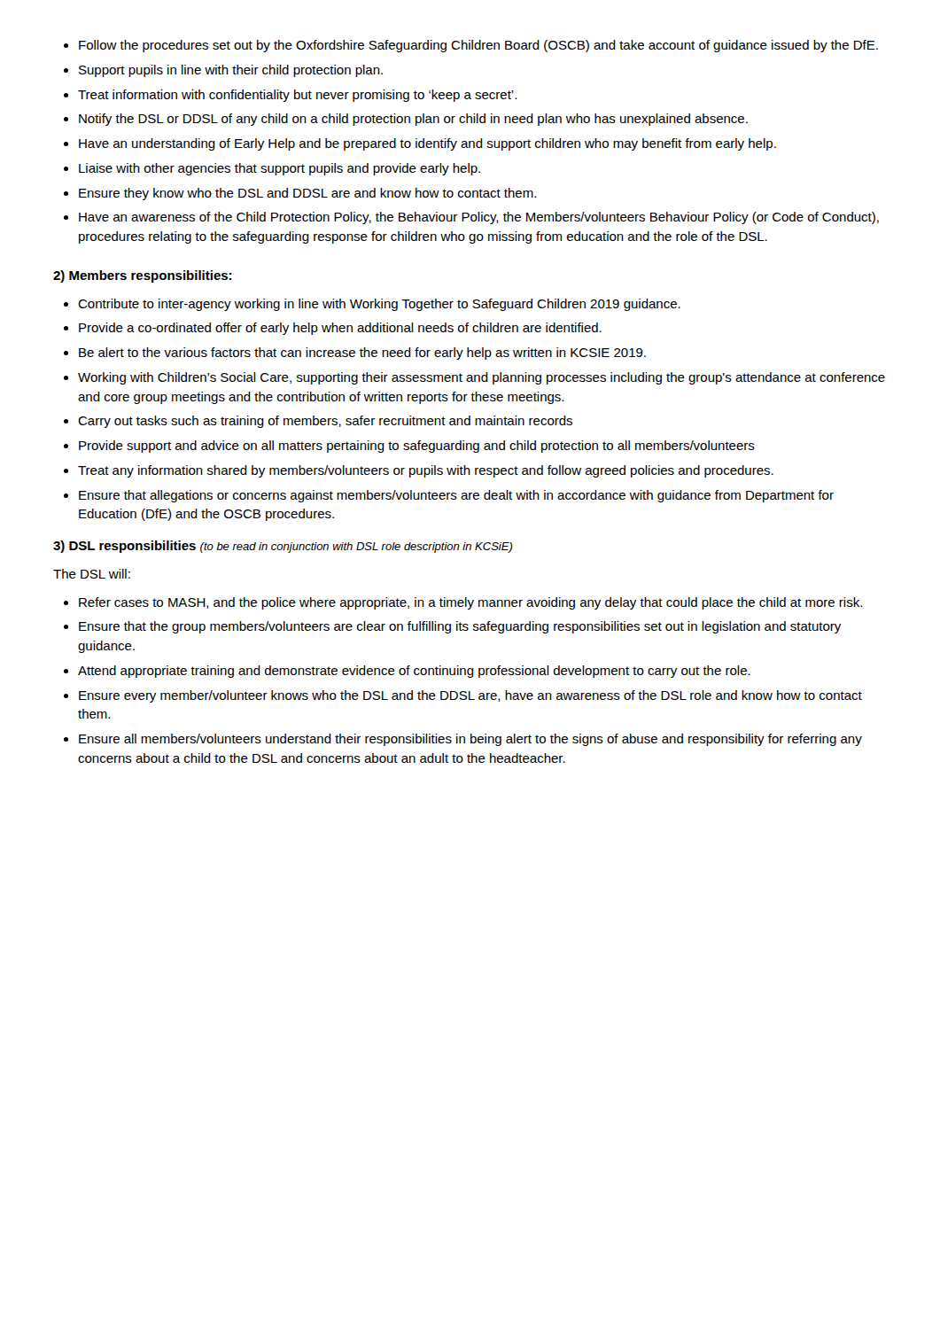Follow the procedures set out by the Oxfordshire Safeguarding Children Board (OSCB) and take account of guidance issued by the DfE.
Support pupils in line with their child protection plan.
Treat information with confidentiality but never promising to ‘keep a secret’.
Notify the DSL or DDSL of any child on a child protection plan or child in need plan who has unexplained absence.
Have an understanding of Early Help and be prepared to identify and support children who may benefit from early help.
Liaise with other agencies that support pupils and provide early help.
Ensure they know who the DSL and DDSL are and know how to contact them.
Have an awareness of the Child Protection Policy, the Behaviour Policy, the Members/volunteers Behaviour Policy (or Code of Conduct), procedures relating to the safeguarding response for children who go missing from education and the role of the DSL.
2) Members responsibilities:
Contribute to inter-agency working in line with Working Together to Safeguard Children 2019 guidance.
Provide a co-ordinated offer of early help when additional needs of children are identified.
Be alert to the various factors that can increase the need for early help as written in KCSIE 2019.
Working with Children’s Social Care, supporting their assessment and planning processes including the group's attendance at conference and core group meetings and the contribution of written reports for these meetings.
Carry out tasks such as training of members, safer recruitment and maintain records
Provide support and advice on all matters pertaining to safeguarding and child protection to all members/volunteers
Treat any information shared by members/volunteers or pupils with respect and follow agreed policies and procedures.
Ensure that allegations or concerns against members/volunteers are dealt with in accordance with guidance from Department for Education (DfE) and the OSCB procedures.
3) DSL responsibilities (to be read in conjunction with DSL role description in KCSiE)
The DSL will:
Refer cases to MASH, and the police where appropriate, in a timely manner avoiding any delay that could place the child at more risk.
Ensure that the group members/volunteers are clear on fulfilling its safeguarding responsibilities set out in legislation and statutory guidance.
Attend appropriate training and demonstrate evidence of continuing professional development to carry out the role.
Ensure every member/volunteer knows who the DSL and the DDSL are, have an awareness of the DSL role and know how to contact them.
Ensure all members/volunteers understand their responsibilities in being alert to the signs of abuse and responsibility for referring any concerns about a child to the DSL and concerns about an adult to the headteacher.